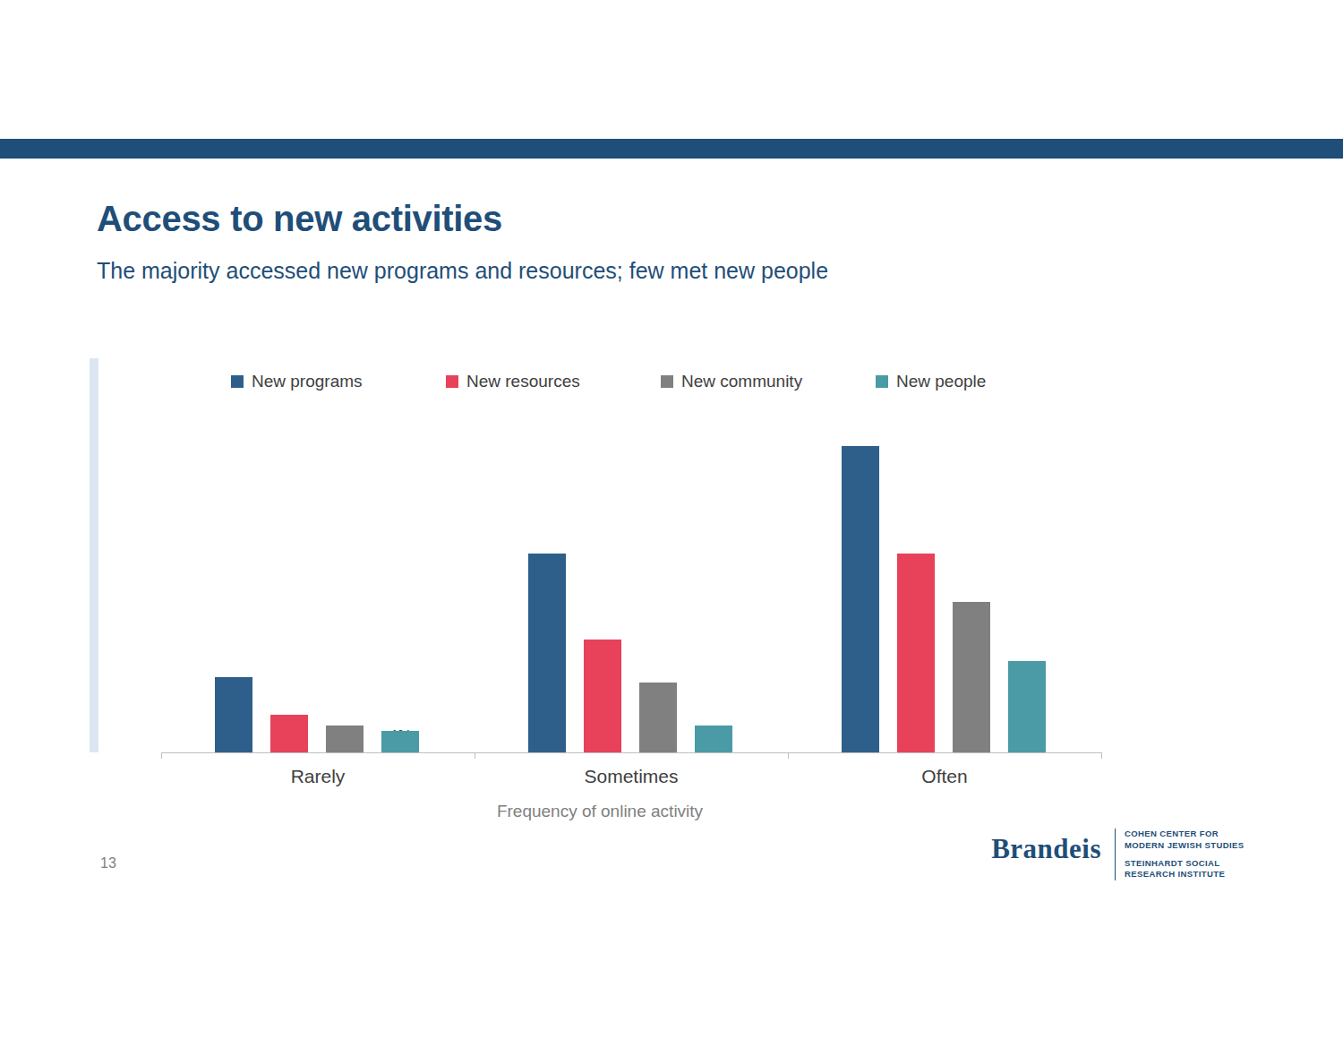Access to new activities
The majority accessed new programs and resources; few met new people
New programs
New resources
New community
New people
14%
7%
5%
4%
37%
21%
13%
5%
57%
37%
28%
17%
Rarely
Sometimes
Often
Frequency of online activity
13
Brandeis
COHEN CENTER FOR
MODERN JEWISH STUDIES
STEINHARDT SOCIAL
RESEARCH INSTITUTE